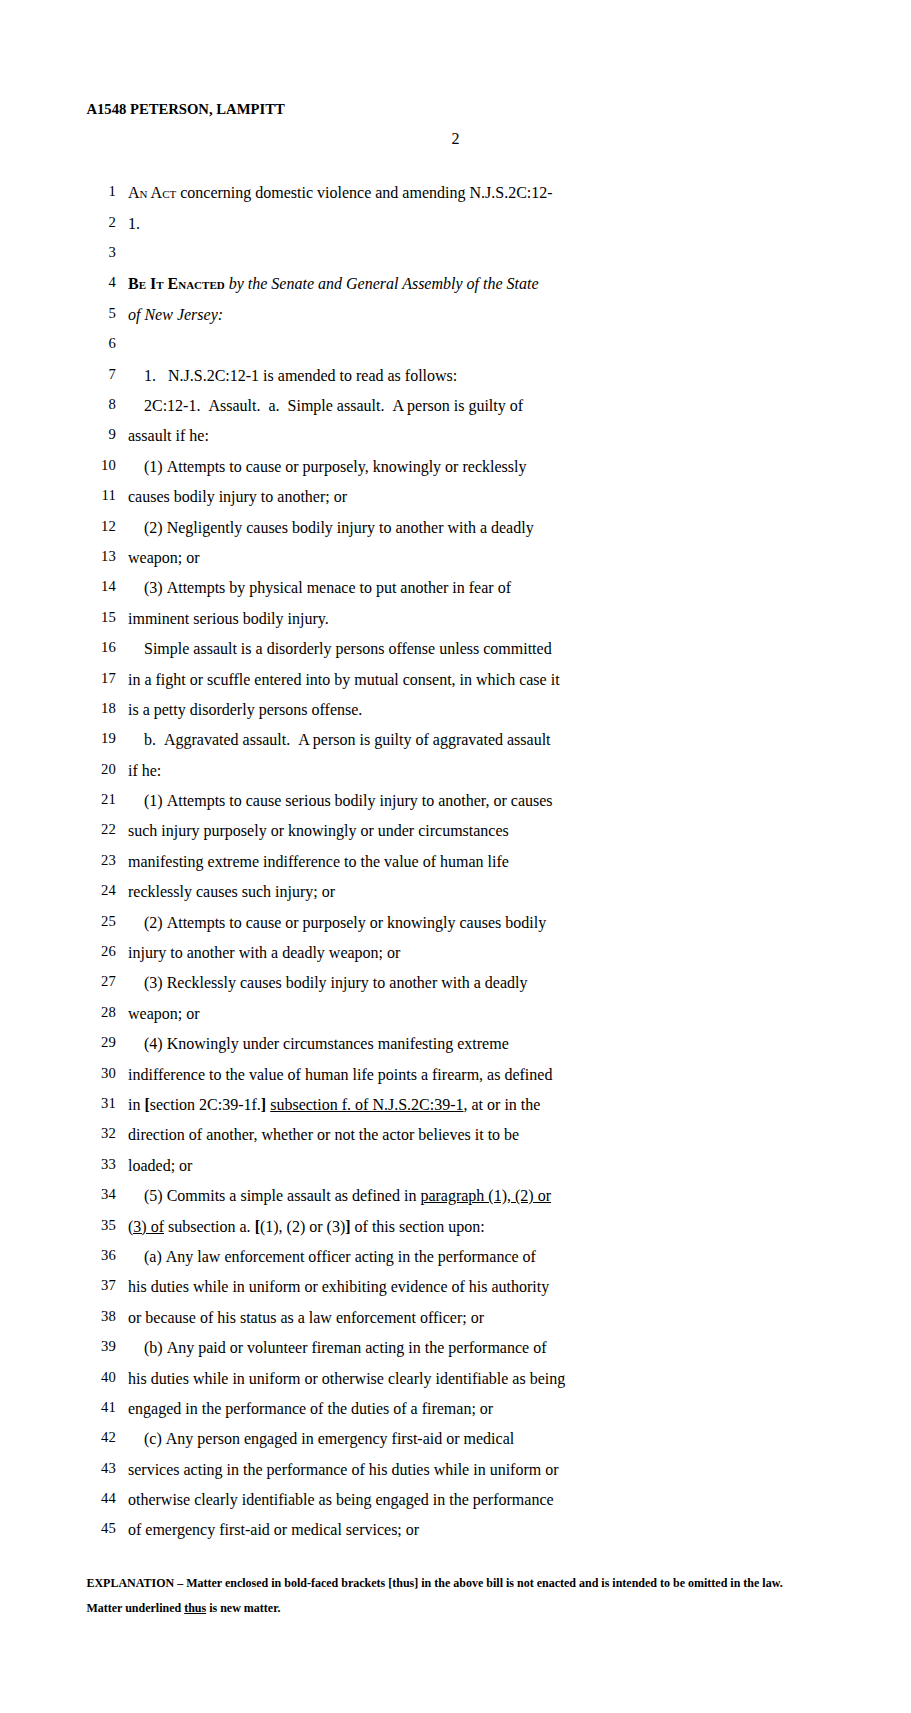A1548 PETERSON, LAMPITT
2
An Act concerning domestic violence and amending N.J.S.2C:12-
1.
Be It Enacted by the Senate and General Assembly of the State
of New Jersey:
1. N.J.S.2C:12-1 is amended to read as follows:
2C:12-1. Assault. a. Simple assault. A person is guilty of
assault if he:
(1) Attempts to cause or purposely, knowingly or recklessly
causes bodily injury to another; or
(2) Negligently causes bodily injury to another with a deadly
weapon; or
(3) Attempts by physical menace to put another in fear of
imminent serious bodily injury.
Simple assault is a disorderly persons offense unless committed
in a fight or scuffle entered into by mutual consent, in which case it
is a petty disorderly persons offense.
b. Aggravated assault. A person is guilty of aggravated assault
if he:
(1) Attempts to cause serious bodily injury to another, or causes
such injury purposely or knowingly or under circumstances
manifesting extreme indifference to the value of human life
recklessly causes such injury; or
(2) Attempts to cause or purposely or knowingly causes bodily
injury to another with a deadly weapon; or
(3) Recklessly causes bodily injury to another with a deadly
weapon; or
(4) Knowingly under circumstances manifesting extreme
indifference to the value of human life points a firearm, as defined
in [section 2C:39-1f.] subsection f. of N.J.S.2C:39-1, at or in the
direction of another, whether or not the actor believes it to be
loaded; or
(5) Commits a simple assault as defined in paragraph (1), (2) or
(3) of subsection a. [(1), (2) or (3)] of this section upon:
(a) Any law enforcement officer acting in the performance of
his duties while in uniform or exhibiting evidence of his authority
or because of his status as a law enforcement officer; or
(b) Any paid or volunteer fireman acting in the performance of
his duties while in uniform or otherwise clearly identifiable as being
engaged in the performance of the duties of a fireman; or
(c) Any person engaged in emergency first-aid or medical
services acting in the performance of his duties while in uniform or
otherwise clearly identifiable as being engaged in the performance
of emergency first-aid or medical services; or
EXPLANATION – Matter enclosed in bold-faced brackets [thus] in the above bill is not enacted and is intended to be omitted in the law.
Matter underlined thus is new matter.